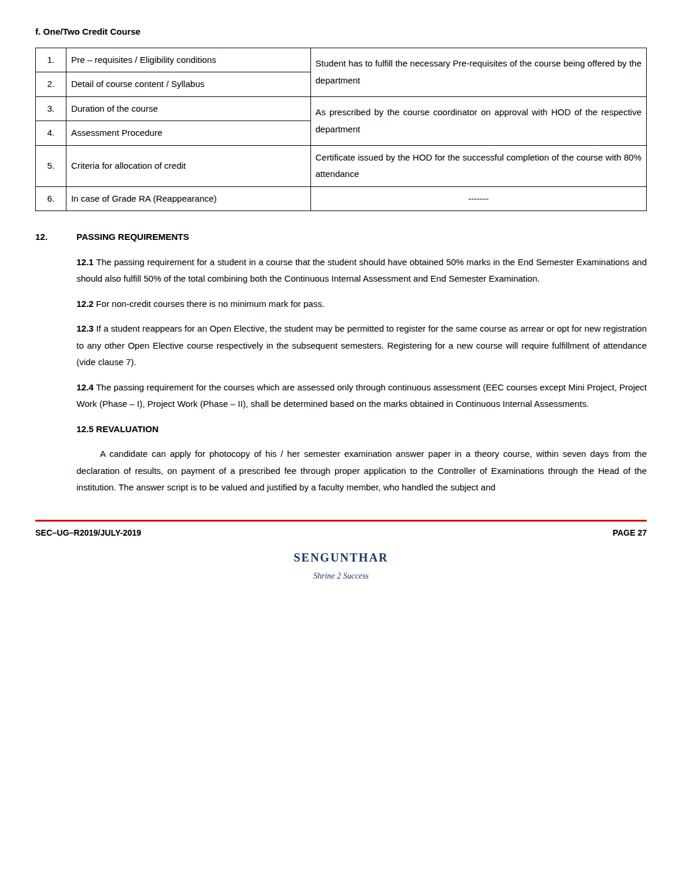f. One/Two Credit Course
| 1. | Pre – requisites / Eligibility conditions | Student has to fulfill the necessary Pre-requisites of the course being offered by the department |
| 2. | Detail of course content / Syllabus |
| 3. | Duration of the course | As prescribed by the course coordinator on approval with HOD of the respective department |
| 4. | Assessment Procedure |
| 5. | Criteria for allocation of credit | Certificate issued by the HOD for the successful completion of the course with 80% attendance |
| 6. | In case of Grade RA (Reappearance) | ------- |
12.
PASSING REQUIREMENTS
12.1 The passing requirement for a student in a course that the student should have obtained 50% marks in the End Semester Examinations and should also fulfill 50% of the total combining both the Continuous Internal Assessment and End Semester Examination.
12.2 For non-credit courses there is no minimum mark for pass.
12.3 If a student reappears for an Open Elective, the student may be permitted to register for the same course as arrear or opt for new registration to any other Open Elective course respectively in the subsequent semesters. Registering for a new course will require fulfillment of attendance (vide clause 7).
12.4 The passing requirement for the courses which are assessed only through continuous assessment (EEC courses except Mini Project, Project Work (Phase – I), Project Work (Phase – II), shall be determined based on the marks obtained in Continuous Internal Assessments.
12.5 REVALUATION
A candidate can apply for photocopy of his / her semester examination answer paper in a theory course, within seven days from the declaration of results, on payment of a prescribed fee through proper application to the Controller of Examinations through the Head of the institution. The answer script is to be valued and justified by a faculty member, who handled the subject and
SEC–UG–R2019/JULY-2019 PAGE 27
SENGUNTHAR
Shrine 2 Success